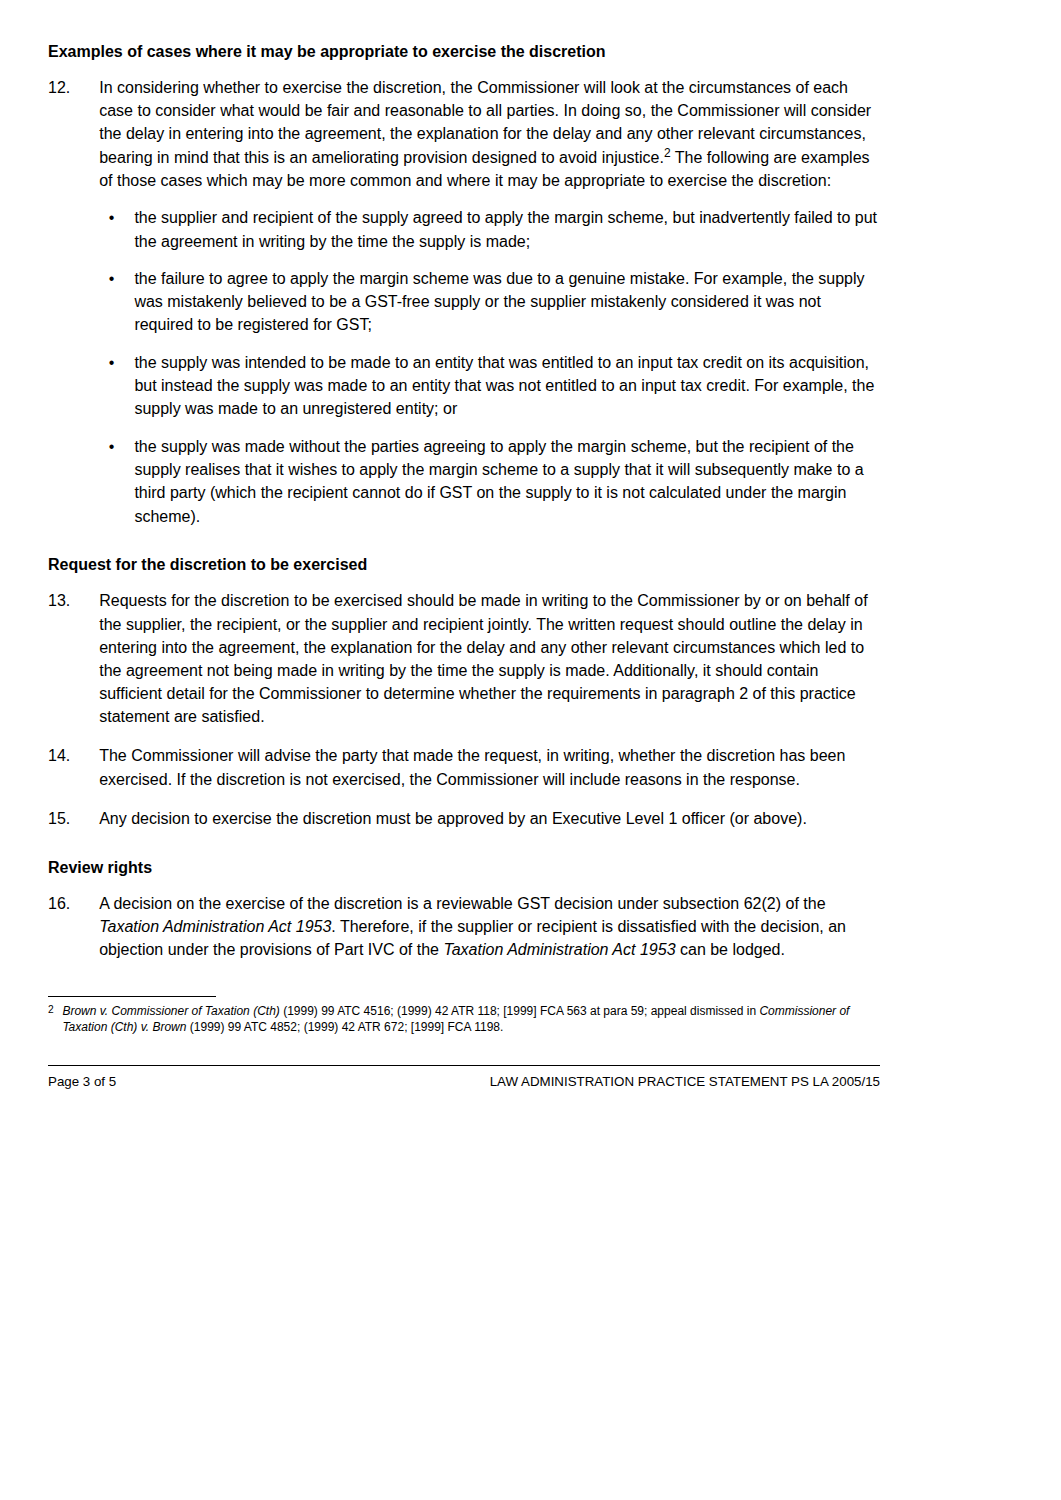Examples of cases where it may be appropriate to exercise the discretion
12. In considering whether to exercise the discretion, the Commissioner will look at the circumstances of each case to consider what would be fair and reasonable to all parties. In doing so, the Commissioner will consider the delay in entering into the agreement, the explanation for the delay and any other relevant circumstances, bearing in mind that this is an ameliorating provision designed to avoid injustice.2 The following are examples of those cases which may be more common and where it may be appropriate to exercise the discretion:
the supplier and recipient of the supply agreed to apply the margin scheme, but inadvertently failed to put the agreement in writing by the time the supply is made;
the failure to agree to apply the margin scheme was due to a genuine mistake. For example, the supply was mistakenly believed to be a GST-free supply or the supplier mistakenly considered it was not required to be registered for GST;
the supply was intended to be made to an entity that was entitled to an input tax credit on its acquisition, but instead the supply was made to an entity that was not entitled to an input tax credit. For example, the supply was made to an unregistered entity; or
the supply was made without the parties agreeing to apply the margin scheme, but the recipient of the supply realises that it wishes to apply the margin scheme to a supply that it will subsequently make to a third party (which the recipient cannot do if GST on the supply to it is not calculated under the margin scheme).
Request for the discretion to be exercised
13. Requests for the discretion to be exercised should be made in writing to the Commissioner by or on behalf of the supplier, the recipient, or the supplier and recipient jointly. The written request should outline the delay in entering into the agreement, the explanation for the delay and any other relevant circumstances which led to the agreement not being made in writing by the time the supply is made. Additionally, it should contain sufficient detail for the Commissioner to determine whether the requirements in paragraph 2 of this practice statement are satisfied.
14. The Commissioner will advise the party that made the request, in writing, whether the discretion has been exercised. If the discretion is not exercised, the Commissioner will include reasons in the response.
15. Any decision to exercise the discretion must be approved by an Executive Level 1 officer (or above).
Review rights
16. A decision on the exercise of the discretion is a reviewable GST decision under subsection 62(2) of the Taxation Administration Act 1953. Therefore, if the supplier or recipient is dissatisfied with the decision, an objection under the provisions of Part IVC of the Taxation Administration Act 1953 can be lodged.
2 Brown v. Commissioner of Taxation (Cth) (1999) 99 ATC 4516; (1999) 42 ATR 118; [1999] FCA 563 at para 59; appeal dismissed in Commissioner of Taxation (Cth) v. Brown (1999) 99 ATC 4852; (1999) 42 ATR 672; [1999] FCA 1198.
Page 3 of 5
LAW ADMINISTRATION PRACTICE STATEMENT PS LA 2005/15